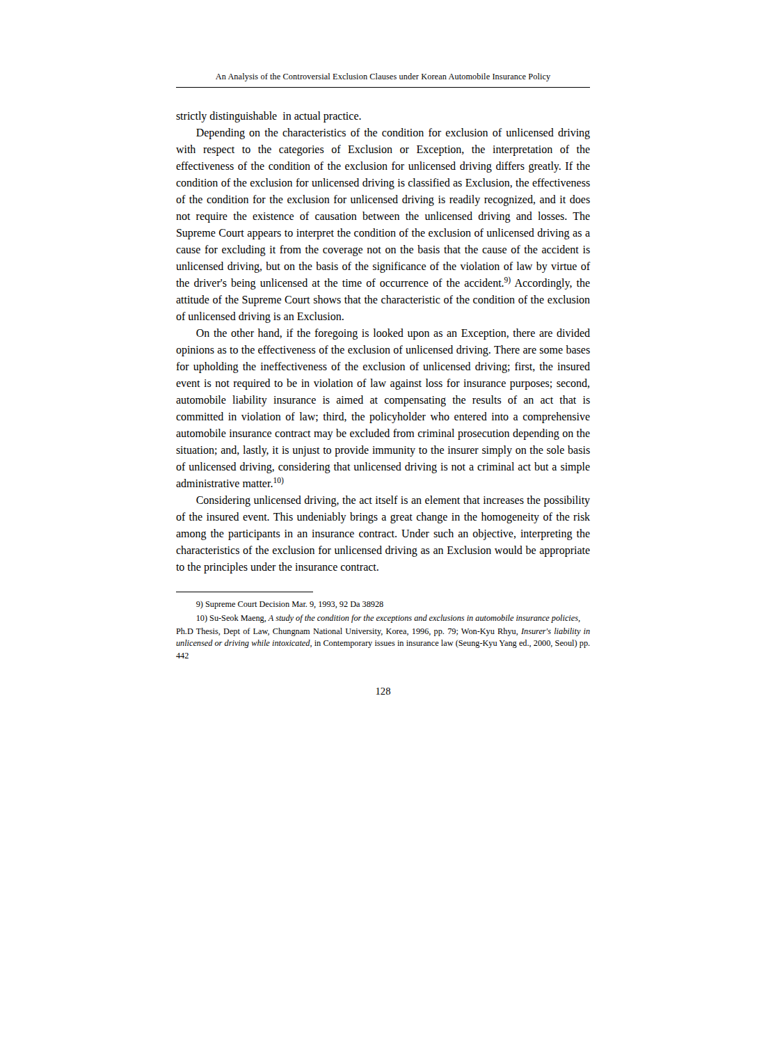An Analysis of the Controversial Exclusion Clauses under Korean Automobile Insurance Policy
strictly distinguishable in actual practice.
Depending on the characteristics of the condition for exclusion of unlicensed driving with respect to the categories of Exclusion or Exception, the interpretation of the effectiveness of the condition of the exclusion for unlicensed driving differs greatly. If the condition of the exclusion for unlicensed driving is classified as Exclusion, the effectiveness of the condition for the exclusion for unlicensed driving is readily recognized, and it does not require the existence of causation between the unlicensed driving and losses. The Supreme Court appears to interpret the condition of the exclusion of unlicensed driving as a cause for excluding it from the coverage not on the basis that the cause of the accident is unlicensed driving, but on the basis of the significance of the violation of law by virtue of the driver's being unlicensed at the time of occurrence of the accident.9) Accordingly, the attitude of the Supreme Court shows that the characteristic of the condition of the exclusion of unlicensed driving is an Exclusion.
On the other hand, if the foregoing is looked upon as an Exception, there are divided opinions as to the effectiveness of the exclusion of unlicensed driving. There are some bases for upholding the ineffectiveness of the exclusion of unlicensed driving; first, the insured event is not required to be in violation of law against loss for insurance purposes; second, automobile liability insurance is aimed at compensating the results of an act that is committed in violation of law; third, the policyholder who entered into a comprehensive automobile insurance contract may be excluded from criminal prosecution depending on the situation; and, lastly, it is unjust to provide immunity to the insurer simply on the sole basis of unlicensed driving, considering that unlicensed driving is not a criminal act but a simple administrative matter.10)
Considering unlicensed driving, the act itself is an element that increases the possibility of the insured event. This undeniably brings a great change in the homogeneity of the risk among the participants in an insurance contract. Under such an objective, interpreting the characteristics of the exclusion for unlicensed driving as an Exclusion would be appropriate to the principles under the insurance contract.
9) Supreme Court Decision Mar. 9, 1993, 92 Da 38928
10) Su-Seok Maeng, A study of the condition for the exceptions and exclusions in automobile insurance policies,
Ph.D Thesis, Dept of Law, Chungnam National University, Korea, 1996, pp. 79; Won-Kyu Rhyu, Insurer's liability in unlicensed or driving while intoxicated, in Contemporary issues in insurance law (Seung-Kyu Yang ed., 2000, Seoul) pp. 442
128